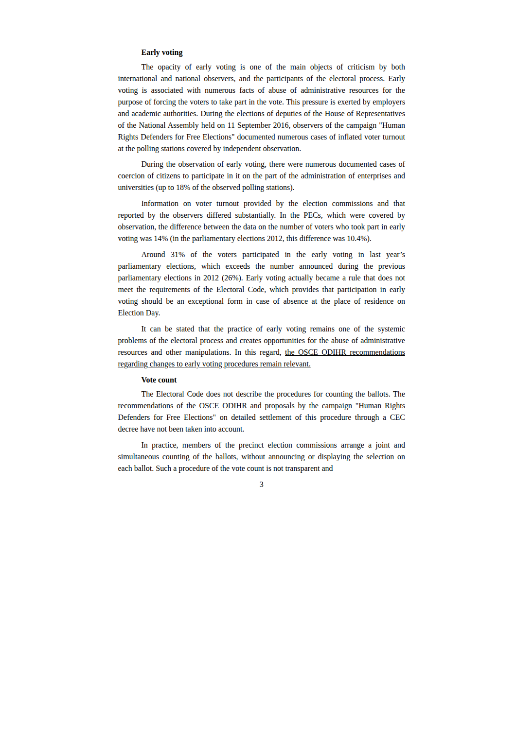Early voting
The opacity of early voting is one of the main objects of criticism by both international and national observers, and the participants of the electoral process. Early voting is associated with numerous facts of abuse of administrative resources for the purpose of forcing the voters to take part in the vote. This pressure is exerted by employers and academic authorities. During the elections of deputies of the House of Representatives of the National Assembly held on 11 September 2016, observers of the campaign "Human Rights Defenders for Free Elections" documented numerous cases of inflated voter turnout at the polling stations covered by independent observation.
During the observation of early voting, there were numerous documented cases of coercion of citizens to participate in it on the part of the administration of enterprises and universities (up to 18% of the observed polling stations).
Information on voter turnout provided by the election commissions and that reported by the observers differed substantially. In the PECs, which were covered by observation, the difference between the data on the number of voters who took part in early voting was 14% (in the parliamentary elections 2012, this difference was 10.4%).
Around 31% of the voters participated in the early voting in last year’s parliamentary elections, which exceeds the number announced during the previous parliamentary elections in 2012 (26%). Early voting actually became a rule that does not meet the requirements of the Electoral Code, which provides that participation in early voting should be an exceptional form in case of absence at the place of residence on Election Day.
It can be stated that the practice of early voting remains one of the systemic problems of the electoral process and creates opportunities for the abuse of administrative resources and other manipulations. In this regard, the OSCE ODIHR recommendations regarding changes to early voting procedures remain relevant.
Vote count
The Electoral Code does not describe the procedures for counting the ballots. The recommendations of the OSCE ODIHR and proposals by the campaign "Human Rights Defenders for Free Elections" on detailed settlement of this procedure through a CEC decree have not been taken into account.
In practice, members of the precinct election commissions arrange a joint and simultaneous counting of the ballots, without announcing or displaying the selection on each ballot. Such a procedure of the vote count is not transparent and
3